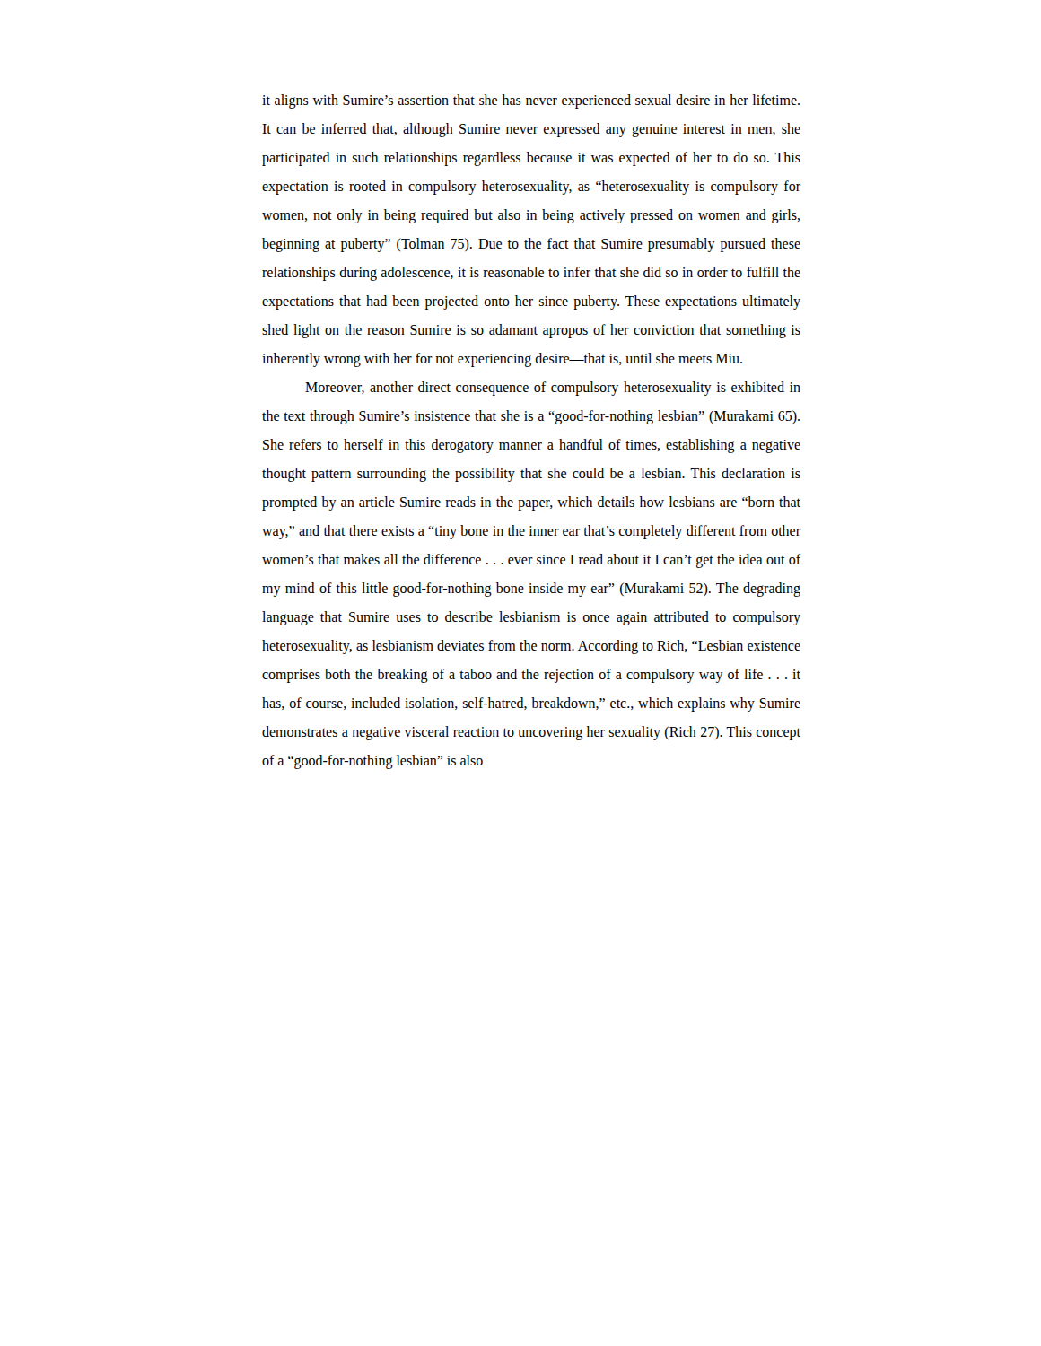it aligns with Sumire’s assertion that she has never experienced sexual desire in her lifetime. It can be inferred that, although Sumire never expressed any genuine interest in men, she participated in such relationships regardless because it was expected of her to do so. This expectation is rooted in compulsory heterosexuality, as “heterosexuality is compulsory for women, not only in being required but also in being actively pressed on women and girls, beginning at puberty” (Tolman 75). Due to the fact that Sumire presumably pursued these relationships during adolescence, it is reasonable to infer that she did so in order to fulfill the expectations that had been projected onto her since puberty. These expectations ultimately shed light on the reason Sumire is so adamant apropos of her conviction that something is inherently wrong with her for not experiencing desire—that is, until she meets Miu.
Moreover, another direct consequence of compulsory heterosexuality is exhibited in the text through Sumire’s insistence that she is a “good-for-nothing lesbian” (Murakami 65). She refers to herself in this derogatory manner a handful of times, establishing a negative thought pattern surrounding the possibility that she could be a lesbian. This declaration is prompted by an article Sumire reads in the paper, which details how lesbians are “born that way,” and that there exists a “tiny bone in the inner ear that’s completely different from other women’s that makes all the difference . . . ever since I read about it I can’t get the idea out of my mind of this little good-for-nothing bone inside my ear” (Murakami 52). The degrading language that Sumire uses to describe lesbianism is once again attributed to compulsory heterosexuality, as lesbianism deviates from the norm. According to Rich, “Lesbian existence comprises both the breaking of a taboo and the rejection of a compulsory way of life . . . it has, of course, included isolation, self-hatred, breakdown,” etc., which explains why Sumire demonstrates a negative visceral reaction to uncovering her sexuality (Rich 27). This concept of a “good-for-nothing lesbian” is also